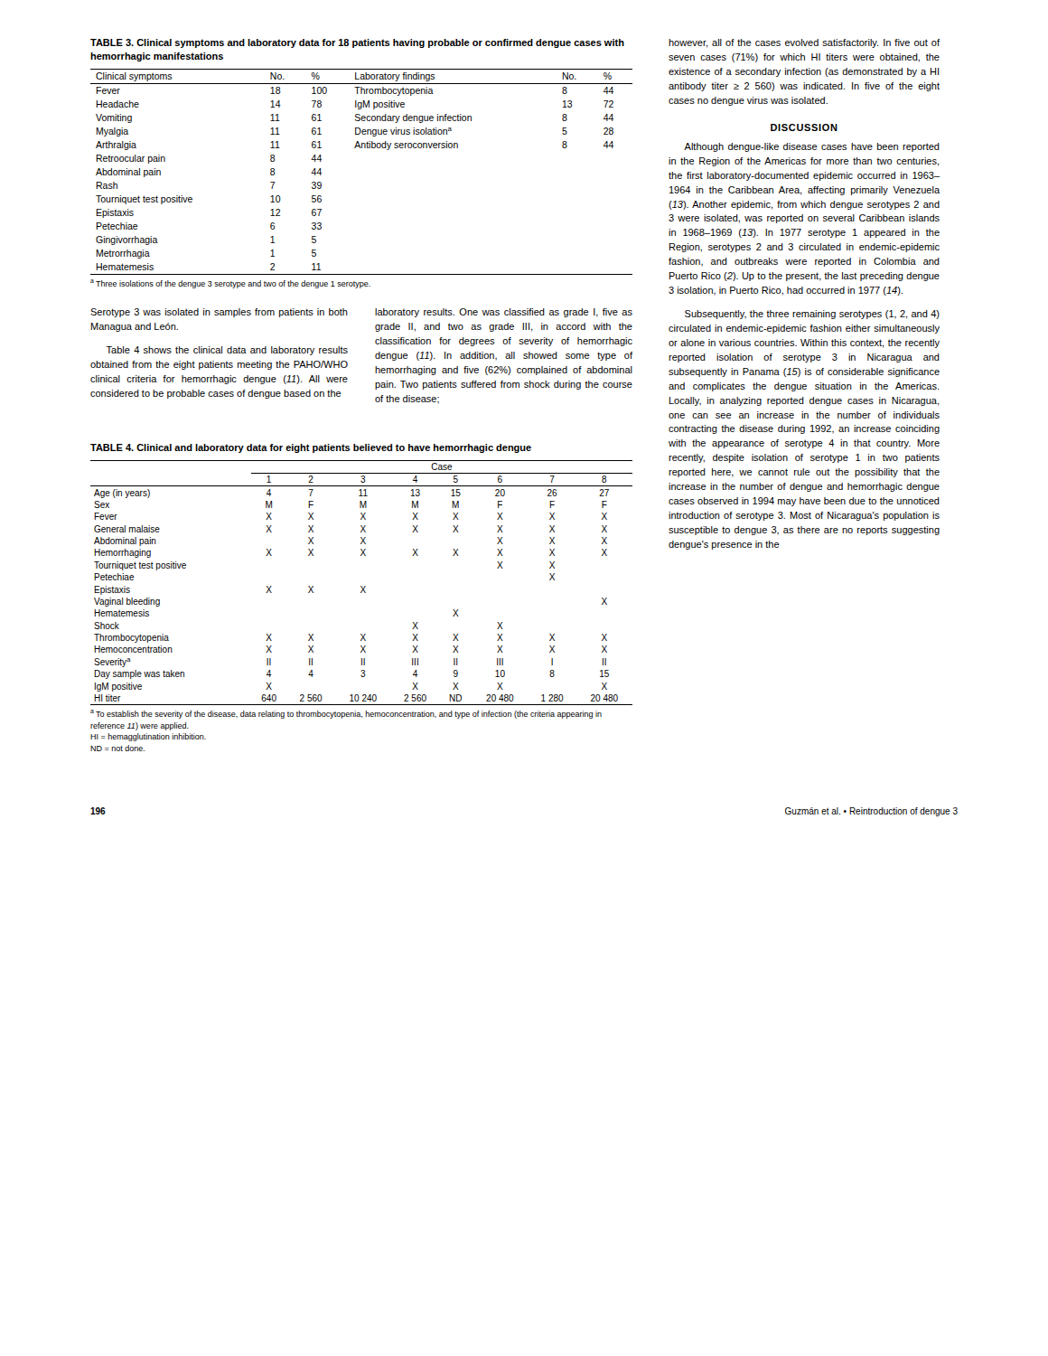TABLE 3. Clinical symptoms and laboratory data for 18 patients having probable or confirmed dengue cases with hemorrhagic manifestations
| Clinical symptoms | No. | % | Laboratory findings | No. | % |
| --- | --- | --- | --- | --- | --- |
| Fever | 18 | 100 | Thrombocytopenia | 8 | 44 |
| Headache | 14 | 78 | IgM positive | 13 | 72 |
| Vomiting | 11 | 61 | Secondary dengue infection | 8 | 44 |
| Myalgia | 11 | 61 | Dengue virus isolation a | 5 | 28 |
| Arthralgia | 11 | 61 | Antibody seroconversion | 8 | 44 |
| Retroocular pain | 8 | 44 | | | |
| Abdominal pain | 8 | 44 | | | |
| Rash | 7 | 39 | | | |
| Tourniquet test positive | 10 | 56 | | | |
| Epistaxis | 12 | 67 | | | |
| Petechiae | 6 | 33 | | | |
| Gingivorrhagia | 1 | 5 | | | |
| Metrorrhagia | 1 | 5 | | | |
| Hematemesis | 2 | 11 | | | |
a Three isolations of the dengue 3 serotype and two of the dengue 1 serotype.
Serotype 3 was isolated in samples from patients in both Managua and León.
Table 4 shows the clinical data and laboratory results obtained from the eight patients meeting the PAHO/WHO clinical criteria for hemorrhagic dengue (11). All were considered to be probable cases of dengue based on the
laboratory results. One was classified as grade I, five as grade II, and two as grade III, in accord with the classification for degrees of severity of hemorrhagic dengue (11). In addition, all showed some type of hemorrhaging and five (62%) complained of abdominal pain. Two patients suffered from shock during the course of the disease;
TABLE 4. Clinical and laboratory data for eight patients believed to have hemorrhagic dengue
| | Case |
| --- | --- |
| | 1 | 2 | 3 | 4 | 5 | 6 | 7 | 8 |
| Age (in years) | 4 | 7 | 11 | 13 | 15 | 20 | 26 | 27 |
| Sex | M | F | M | M | M | F | F | F |
| Fever | X | X | X | X | X | X | X | X |
| General malaise | X | X | X | X | X | X | X | X |
| Abdominal pain | | X | X | | | X | X | X |
| Hemorrhaging | X | X | X | X | X | X | X | X |
| Tourniquet test positive | | | | | | X | X | |
| Petechiae | | | | | | | X | |
| Epistaxis | X | X | X | | | | | |
| Vaginal bleeding | | | | | | | | X |
| Hematemesis | | | | | X | | | |
| Shock | | | | X | | X | | |
| Thrombocytopenia | X | X | X | X | X | X | X | X |
| Hemoconcentration | X | X | X | X | X | X | X | X |
| Severity a | II | II | II | III | II | III | I | II |
| Day sample was taken | 4 | 4 | 3 | 4 | 9 | 10 | 8 | 15 |
| IgM positive | X | | | X | X | X | | X |
| HI titer | 640 | 2 560 | 10 240 | 2 560 | ND | 20 480 | 1 280 | 20 480 |
a To establish the severity of the disease, data relating to thrombocytopenia, hemoconcentration, and type of infection (the criteria appearing in reference 11) were applied.
HI = hemagglutination inhibition.
ND = not done.
however, all of the cases evolved satisfactorily. In five out of seven cases (71%) for which HI titers were obtained, the existence of a secondary infection (as demonstrated by a HI antibody titer ≥ 2 560) was indicated. In five of the eight cases no dengue virus was isolated.
DISCUSSION
Although dengue-like disease cases have been reported in the Region of the Americas for more than two centuries, the first laboratory-documented epidemic occurred in 1963–1964 in the Caribbean Area, affecting primarily Venezuela (13). Another epidemic, from which dengue serotypes 2 and 3 were isolated, was reported on several Caribbean islands in 1968–1969 (13). In 1977 serotype 1 appeared in the Region, serotypes 2 and 3 circulated in endemic-epidemic fashion, and outbreaks were reported in Colombia and Puerto Rico (2). Up to the present, the last preceding dengue 3 isolation, in Puerto Rico, had occurred in 1977 (14).
Subsequently, the three remaining serotypes (1, 2, and 4) circulated in endemic-epidemic fashion either simultaneously or alone in various countries. Within this context, the recently reported isolation of serotype 3 in Nicaragua and subsequently in Panama (15) is of considerable significance and complicates the dengue situation in the Americas. Locally, in analyzing reported dengue cases in Nicaragua, one can see an increase in the number of individuals contracting the disease during 1992, an increase coinciding with the appearance of serotype 4 in that country. More recently, despite isolation of serotype 1 in two patients reported here, we cannot rule out the possibility that the increase in the number of dengue and hemorrhagic dengue cases observed in 1994 may have been due to the unnoticed introduction of serotype 3. Most of Nicaragua's population is susceptible to dengue 3, as there are no reports suggesting dengue's presence in the
196
Guzmán et al. • Reintroduction of dengue 3